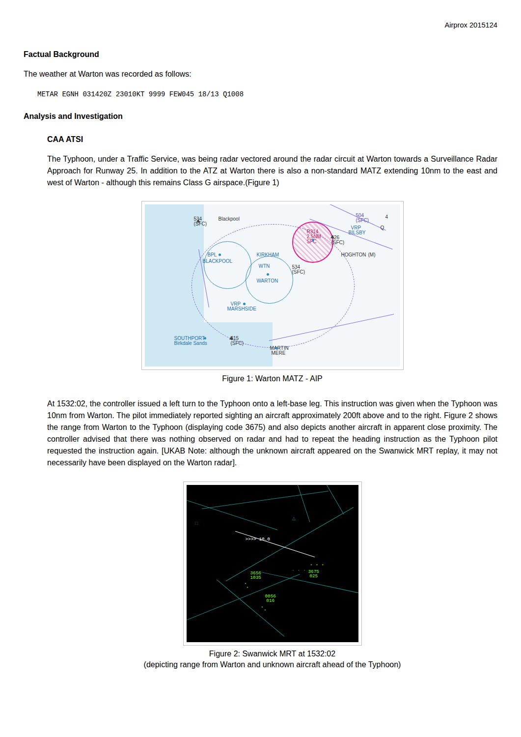Airprox 2015124
Factual Background
The weather at Warton was recorded as follows:
METAR EGNH 031420Z 23010KT 9999 FEW045 18/13 Q1008
Analysis and Investigation
CAA ATSI
The Typhoon, under a Traffic Service, was being radar vectored around the radar circuit at Warton towards a Surveillance Radar Approach for Runway 25. In addition to the ATZ at Warton there is also a non-standard MATZ extending 10nm to the east and west of Warton - although this remains Class G airspace.(Figure 1)
534
(SFC)
Blackpool
BPL
BLACKPOOL
KIRKHAM
WTN
WARTON
R314
2.5NM
SFC
534
(SFC)
HOGHTON
(M)
426
(SFC)
VRP
MARSHSIDE
SOUTHPORT
Birkdale Sands
315
(SFC)
MARTIN
MERE
504
(SFC)
VRP
BILSBY
4
Q
Figure 1: Warton MATZ - AIP
At 1532:02, the controller issued a left turn to the Typhoon onto a left-base leg. This instruction was given when the Typhoon was 10nm from Warton. The pilot immediately reported sighting an aircraft approximately 200ft above and to the right. Figure 2 shows the range from Warton to the Typhoon (displaying code 3675) and also depicts another aircraft in apparent close proximity. The controller advised that there was nothing observed on radar and had to repeat the heading instruction as the Typhoon pilot requested the instruction again. [UKAB Note: although the unknown aircraft appeared on the Swanwick MRT replay, it may not necessarily have been displayed on the Warton radar].
>>>> 10.0
3656
1035
*
*
3675
025
· · · · ·
* * *
0056
016
*
*
△
□
Figure 2: Swanwick MRT at 1532:02
(depicting range from Warton and unknown aircraft ahead of the Typhoon)